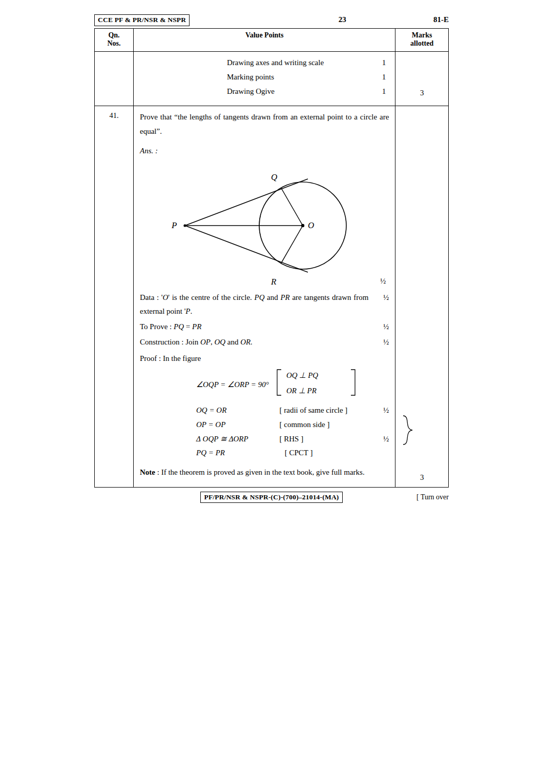CCE PF & PR/NSR & NSPR
23
81-E
| Qn. Nos. | Value Points | Marks allotted |
| --- | --- | --- |
| | Drawing axes and writing scale 1 Marking points 1 Drawing Ogive 1 | 3 |
| 41. | Prove that “the lengths of tangents drawn from an external point to a circle are equal”. Ans. : O P Q R ½ Data : ' O ' is the centre of the circle. PQ and PR are tangents drawn from external point ' P . ½ To Prove : PQ = PR ½ Construction : Join OP , OQ and OR. ½ Proof : In the figure ∠ OQP = ∠ ORP = 90° OQ ⊥ PQ OR ⊥ PR OQ = OR [ radii of same circle ] ½ OP = OP [ common side ] Δ OQP ≅ Δ ORP [ RHS ] ½ PQ = PR [ CPCT ] Note : If the theorem is proved as given in the text book, give full marks. | 3 |
PF/PR/NSR & NSPR-(C)-(700)–21014-(MA) [ Turn over